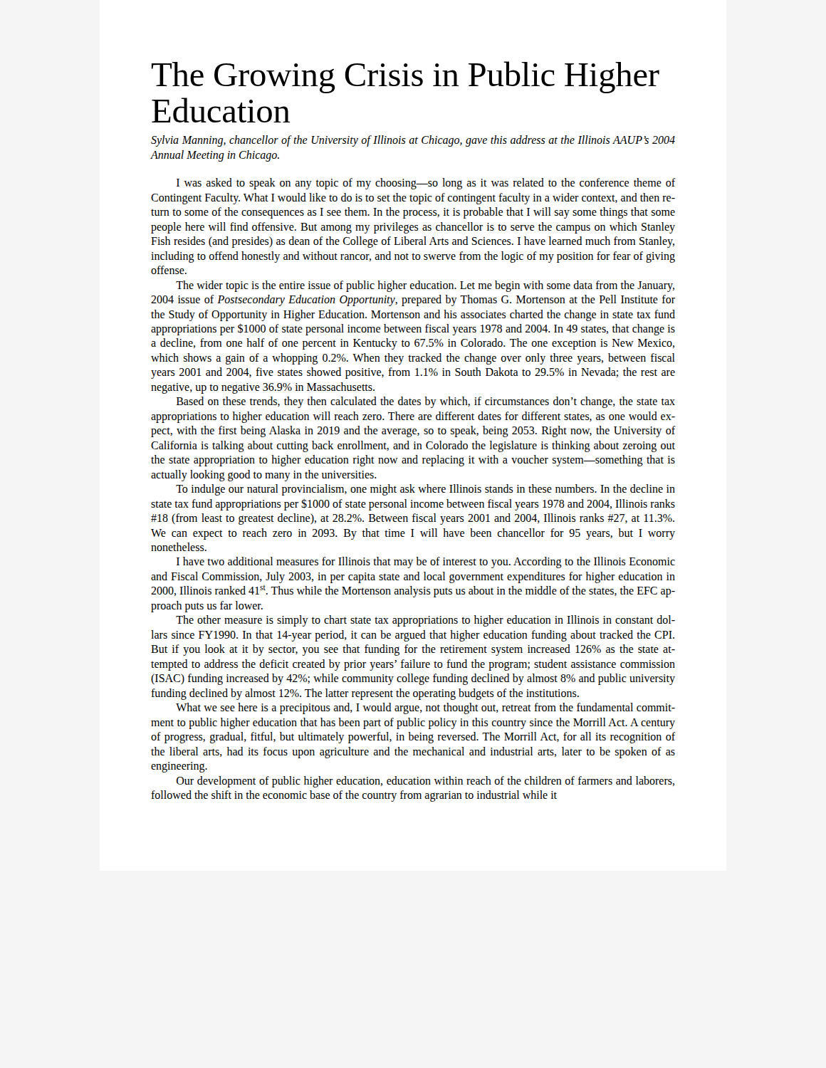The Growing Crisis in Public Higher Education
Sylvia Manning, chancellor of the University of Illinois at Chicago, gave this address at the Illinois AAUP’s 2004 Annual Meeting in Chicago.
I was asked to speak on any topic of my choosing—so long as it was related to the conference theme of Contingent Faculty. What I would like to do is to set the topic of contingent faculty in a wider context, and then return to some of the consequences as I see them. In the process, it is probable that I will say some things that some people here will find offensive. But among my privileges as chancellor is to serve the campus on which Stanley Fish resides (and presides) as dean of the College of Liberal Arts and Sciences. I have learned much from Stanley, including to offend honestly and without rancor, and not to swerve from the logic of my position for fear of giving offense.
The wider topic is the entire issue of public higher education. Let me begin with some data from the January, 2004 issue of Postsecondary Education Opportunity, prepared by Thomas G. Mortenson at the Pell Institute for the Study of Opportunity in Higher Education. Mortenson and his associates charted the change in state tax fund appropriations per $1000 of state personal income between fiscal years 1978 and 2004. In 49 states, that change is a decline, from one half of one percent in Kentucky to 67.5% in Colorado. The one exception is New Mexico, which shows a gain of a whopping 0.2%. When they tracked the change over only three years, between fiscal years 2001 and 2004, five states showed positive, from 1.1% in South Dakota to 29.5% in Nevada; the rest are negative, up to negative 36.9% in Massachusetts.
Based on these trends, they then calculated the dates by which, if circumstances don’t change, the state tax appropriations to higher education will reach zero. There are different dates for different states, as one would expect, with the first being Alaska in 2019 and the average, so to speak, being 2053. Right now, the University of California is talking about cutting back enrollment, and in Colorado the legislature is thinking about zeroing out the state appropriation to higher education right now and replacing it with a voucher system—something that is actually looking good to many in the universities.
To indulge our natural provincialism, one might ask where Illinois stands in these numbers. In the decline in state tax fund appropriations per $1000 of state personal income between fiscal years 1978 and 2004, Illinois ranks #18 (from least to greatest decline), at 28.2%. Between fiscal years 2001 and 2004, Illinois ranks #27, at 11.3%. We can expect to reach zero in 2093. By that time I will have been chancellor for 95 years, but I worry nonetheless.
I have two additional measures for Illinois that may be of interest to you. According to the Illinois Economic and Fiscal Commission, July 2003, in per capita state and local government expenditures for higher education in 2000, Illinois ranked 41st. Thus while the Mortenson analysis puts us about in the middle of the states, the EFC approach puts us far lower.
The other measure is simply to chart state tax appropriations to higher education in Illinois in constant dollars since FY1990. In that 14-year period, it can be argued that higher education funding about tracked the CPI. But if you look at it by sector, you see that funding for the retirement system increased 126% as the state attempted to address the deficit created by prior years’ failure to fund the program; student assistance commission (ISAC) funding increased by 42%; while community college funding declined by almost 8% and public university funding declined by almost 12%. The latter represent the operating budgets of the institutions.
What we see here is a precipitous and, I would argue, not thought out, retreat from the fundamental commitment to public higher education that has been part of public policy in this country since the Morrill Act. A century of progress, gradual, fitful, but ultimately powerful, in being reversed. The Morrill Act, for all its recognition of the liberal arts, had its focus upon agriculture and the mechanical and industrial arts, later to be spoken of as engineering.
Our development of public higher education, education within reach of the children of farmers and laborers, followed the shift in the economic base of the country from agrarian to industrial while it